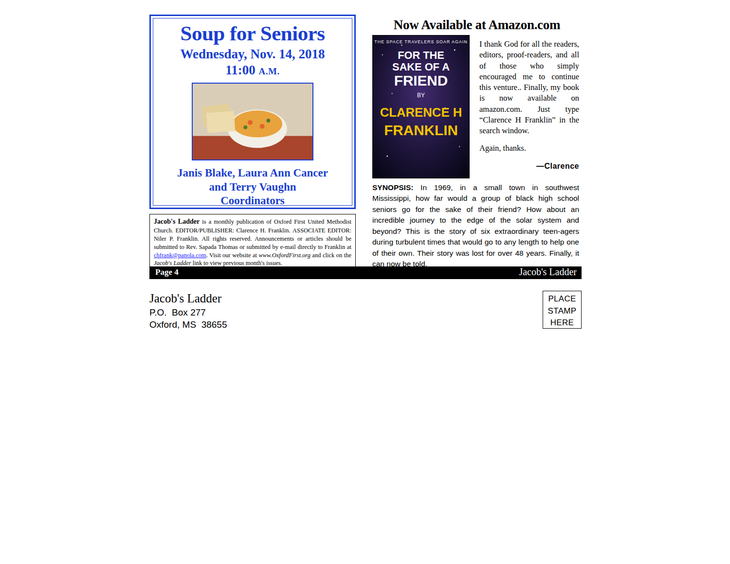Soup for Seniors
Wednesday, Nov. 14, 2018
11:00 A.M.
Janis Blake, Laura Ann Cancer
and Terry Vaughn
Coordinators
Jacob's Ladder is a monthly publication of Oxford First United Methodist Church. EDITOR/PUBLISHER: Clarence H. Franklin. ASSOCIATE EDITOR: Niler P. Franklin. All rights reserved. Announcements or articles should be submitted to Rev. Sapada Thomas or submitted by e-mail directly to Franklin at chfrank@panola.com. Visit our website at www.OxfordFirst.org and click on the Jacob's Ladder link to view previous month's issues.
Now Available at Amazon.com
I thank God for all the readers, editors, proof-readers, and all of those who simply encouraged me to continue this venture.. Finally, my book is now available on amazon.com. Just type “Clarence H Franklin” in the search window.
Again, thanks.
—Clarence
SYNOPSIS: In 1969, in a small town in southwest Mississippi, how far would a group of black high school seniors go for the sake of their friend? How about an incredible journey to the edge of the solar system and beyond? This is the story of six extraordinary teen-agers during turbulent times that would go to any length to help one of their own. Their story was lost for over 48 years. Finally, it can now be told.
Page 4 Jacob's Ladder
Jacob's Ladder
P.O. Box 277
Oxford, MS 38655
PLACE
STAMP
HERE